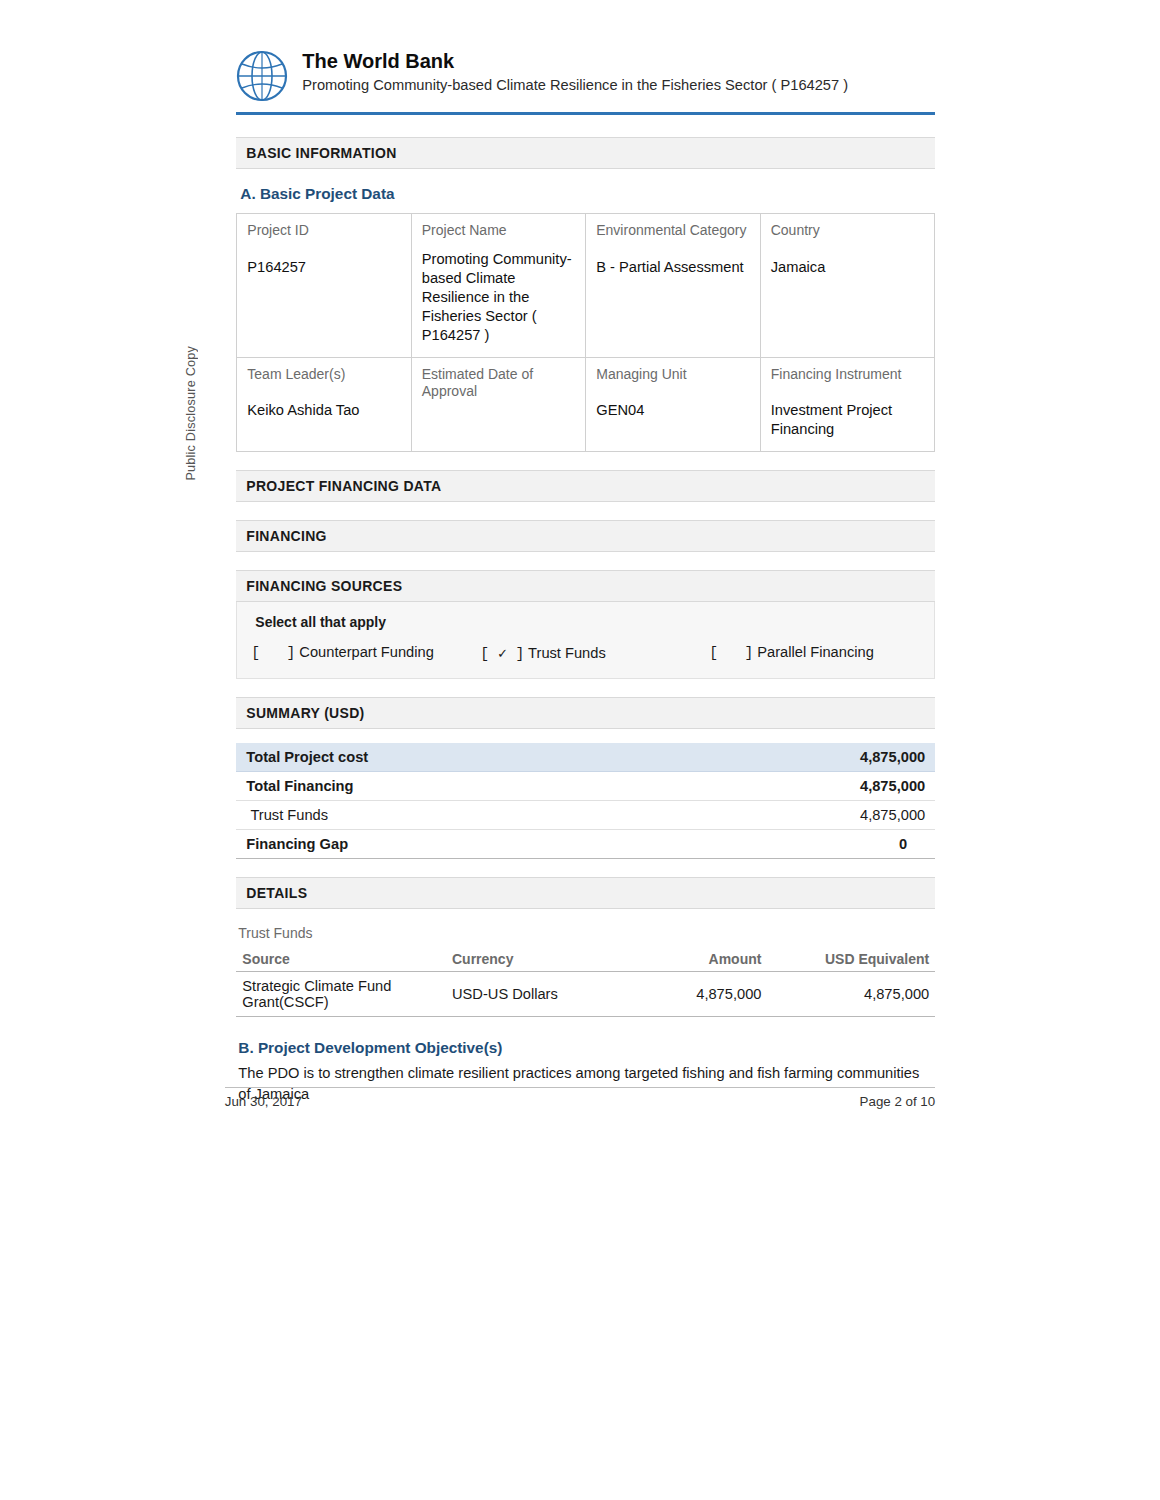Public Disclosure Copy
The World Bank
Promoting Community-based Climate Resilience in the Fisheries Sector ( P164257 )
BASIC INFORMATION
A. Basic Project Data
| Project ID P164257 | Project Name Promoting Community-based Climate Resilience in the Fisheries Sector ( P164257 ) | Environmental Category B - Partial Assessment | Country Jamaica |
| Team Leader(s) Keiko Ashida Tao | Estimated Date of Approval | Managing Unit GEN04 | Financing Instrument Investment Project Financing |
PROJECT FINANCING DATA
FINANCING
FINANCING SOURCES
Select all that apply
[ ] Counterpart Funding
[ ✓ ] Trust Funds
[ ] Parallel Financing
SUMMARY (USD)
| Total Project cost | 4,875,000 |
| Total Financing | 4,875,000 |
| Trust Funds | 4,875,000 |
| Financing Gap | 0 |
DETAILS
Trust Funds
| Source | Currency | Amount | USD Equivalent |
| --- | --- | --- | --- |
| Strategic Climate Fund Grant(CSCF) | USD-US Dollars | 4,875,000 | 4,875,000 |
B. Project Development Objective(s)
The PDO is to strengthen climate resilient practices among targeted fishing and fish farming communities of Jamaica
Jun 30, 2017
Page 2 of 10